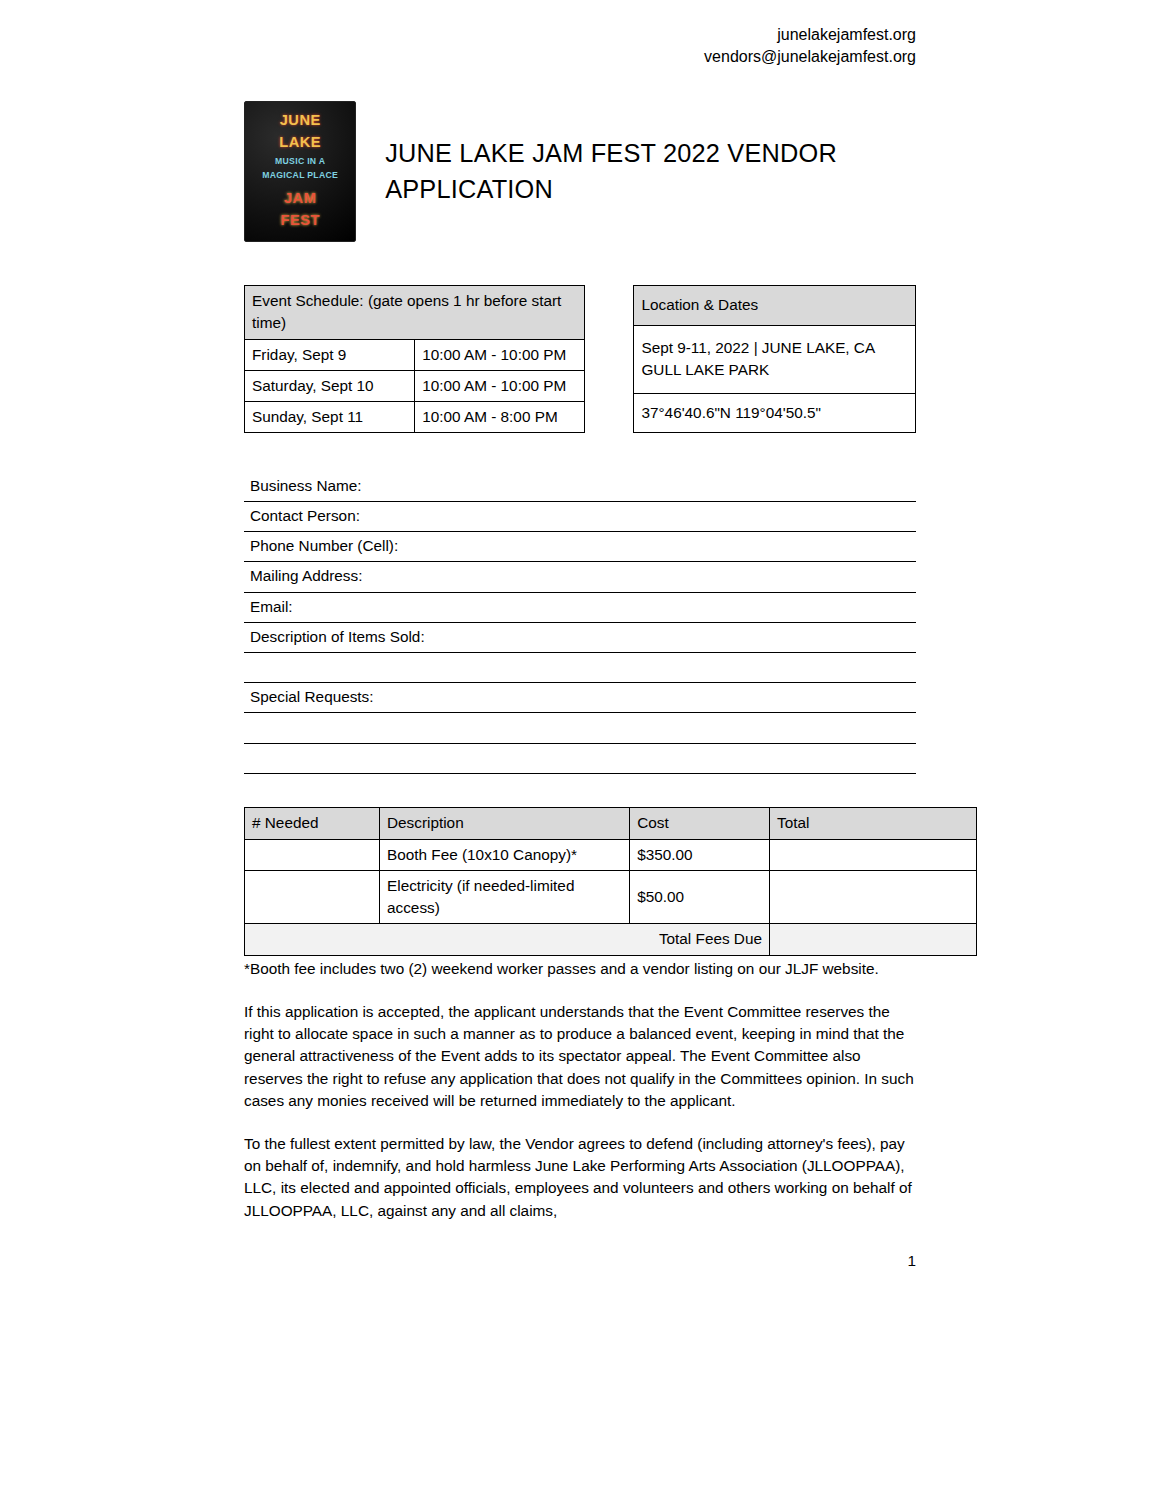junelakejamfest.org
vendors@junelakejamfest.org
June
Lake
Music in a
Magical Place
Jam
Fest
JUNE LAKE JAM FEST 2022 VENDOR APPLICATION
| Event Schedule: (gate opens 1 hr before start time) |
| Friday, Sept 9 | 10:00 AM - 10:00 PM |
| Saturday, Sept 10 | 10:00 AM - 10:00 PM |
| Sunday, Sept 11 | 10:00 AM - 8:00 PM |
| Location & Dates |
| Sept 9-11, 2022 / JUNE LAKE, CA GULL LAKE PARK |
| 37°46'40.6"N 119°04'50.5" |
Business Name:
Contact Person:
Phone Number (Cell):
Mailing Address:
Email:
Description of Items Sold:
Special Requests:
| # Needed | Description | Cost | Total |
| | Booth Fee (10x10 Canopy)* | $350.00 | |
| | Electricity (if needed-limited access) | $50.00 | |
| Total Fees Due | |
*Booth fee includes two (2) weekend worker passes and a vendor listing on our JLJF website.
If this application is accepted, the applicant understands that the Event Committee reserves the right to allocate space in such a manner as to produce a balanced event, keeping in mind that the general attractiveness of the Event adds to its spectator appeal. The Event Committee also reserves the right to refuse any application that does not qualify in the Committees opinion. In such cases any monies received will be returned immediately to the applicant.
To the fullest extent permitted by law, the Vendor agrees to defend (including attorney's fees), pay on behalf of, indemnify, and hold harmless June Lake Performing Arts Association (JLLOOPPAA), LLC, its elected and appointed officials, employees and volunteers and others working on behalf of JLLOOPPAA, LLC, against any and all claims,
1